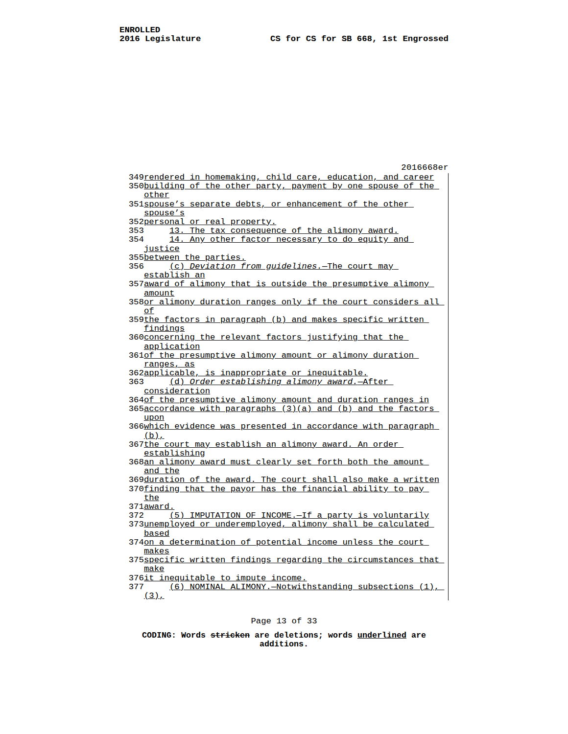ENROLLED
2016 Legislature
CS for CS for SB 668, 1st Engrossed
2016668er
| 349 | rendered in homemaking, child care, education, and career |
| 350 | building of the other party, payment by one spouse of the other |
| 351 | spouse’s separate debts, or enhancement of the other spouse’s |
| 352 | personal or real property. |
| 353 | 13. The tax consequence of the alimony award. |
| 354 | 14. Any other factor necessary to do equity and justice |
| 355 | between the parties. |
| 356 | (c) Deviation from guidelines. —The court may establish an |
| 357 | award of alimony that is outside the presumptive alimony amount |
| 358 | or alimony duration ranges only if the court considers all of |
| 359 | the factors in paragraph (b) and makes specific written findings |
| 360 | concerning the relevant factors justifying that the application |
| 361 | of the presumptive alimony amount or alimony duration ranges, as |
| 362 | applicable, is inappropriate or inequitable. |
| 363 | (d) Order establishing alimony award. —After consideration |
| 364 | of the presumptive alimony amount and duration ranges in |
| 365 | accordance with paragraphs (3)(a) and (b) and the factors upon |
| 366 | which evidence was presented in accordance with paragraph (b), |
| 367 | the court may establish an alimony award. An order establishing |
| 368 | an alimony award must clearly set forth both the amount and the |
| 369 | duration of the award. The court shall also make a written |
| 370 | finding that the payor has the financial ability to pay the |
| 371 | award. |
| 372 | (5) IMPUTATION OF INCOME.—If a party is voluntarily |
| 373 | unemployed or underemployed, alimony shall be calculated based |
| 374 | on a determination of potential income unless the court makes |
| 375 | specific written findings regarding the circumstances that make |
| 376 | it inequitable to impute income. |
| 377 | (6) NOMINAL ALIMONY.—Notwithstanding subsections (1), (3), |
Page 13 of 33
CODING: Words stricken are deletions; words underlined are additions.